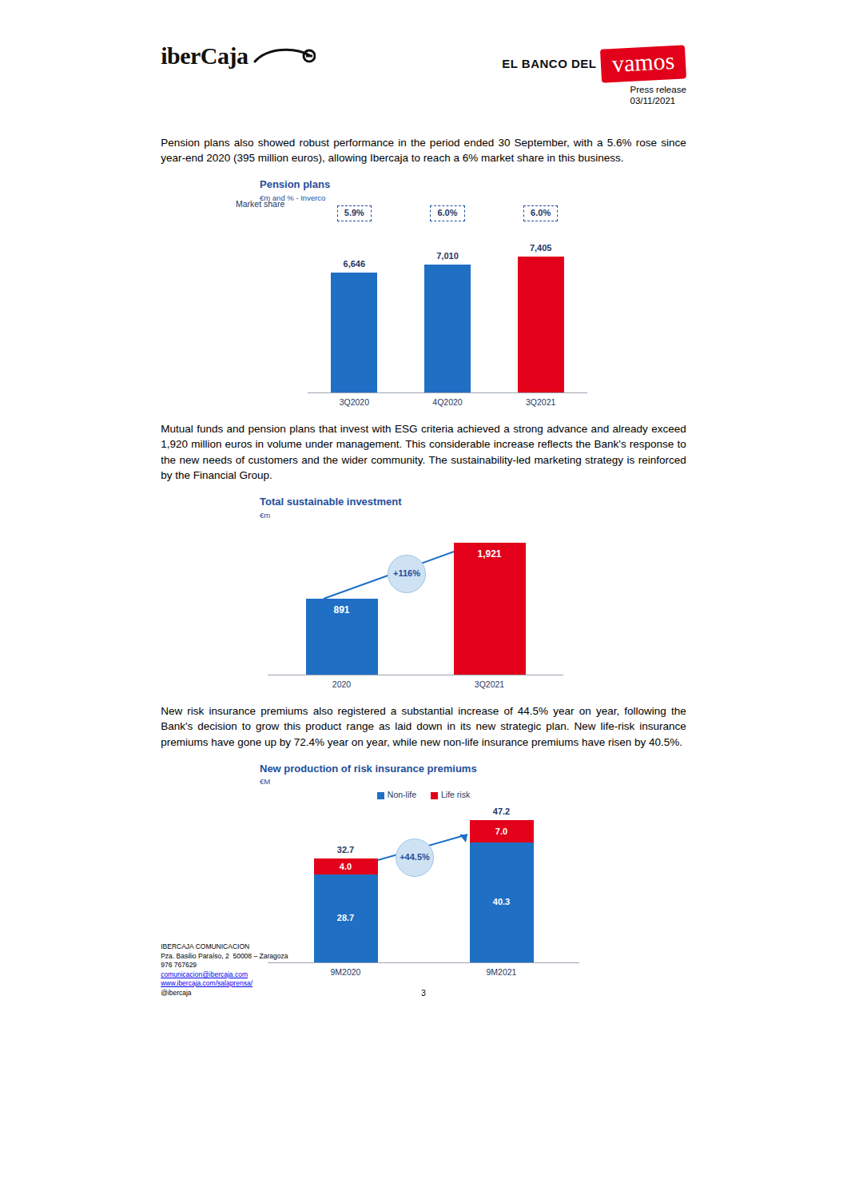iberCaja
EL BANCO DEL vamos
Press release
03/11/2021
Pension plans also showed robust performance in the period ended 30 September, with a 5.6% rose since year-end 2020 (395 million euros), allowing Ibercaja to reach a 6% market share in this business.
Pension plans
€m and % - Inverco
Market share
5.9%
6.0%
6.0%
6,646
7,010
7,405
3Q2020
4Q2020
3Q2021
Mutual funds and pension plans that invest with ESG criteria achieved a strong advance and already exceed 1,920 million euros in volume under management. This considerable increase reflects the Bank's response to the new needs of customers and the wider community. The sustainability-led marketing strategy is reinforced by the Financial Group.
Total sustainable investment
€m
+116%
891
1,921
2020
3Q2021
New risk insurance premiums also registered a substantial increase of 44.5% year on year, following the Bank's decision to grow this product range as laid down in its new strategic plan. New life-risk insurance premiums have gone up by 72.4% year on year, while new non-life insurance premiums have risen by 40.5%.
New production of risk insurance premiums
€M
Non-life
Life risk
+44.5%
32.7
4.0
28.7
47.2
7.0
40.3
9M2020
9M2021
IBERCAJA COMUNICACION
Pza. Basilio Paraíso, 2 50008 – Zaragoza
976 767629
comunicacion@ibercaja.com
www.ibercaja.com/salaprensa/
@ibercaja
3